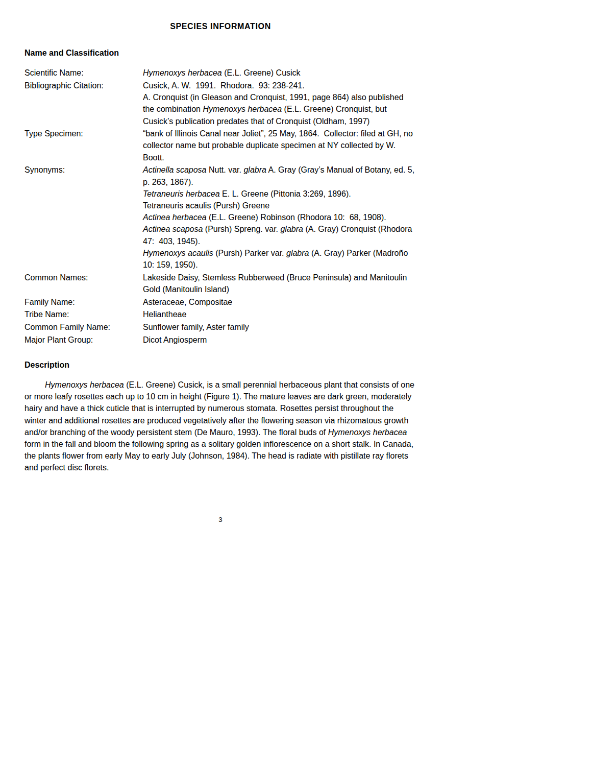SPECIES INFORMATION
Name and Classification
Scientific Name:
Hymenoxys herbacea (E.L. Greene) Cusick
Bibliographic Citation:
Cusick, A. W. 1991. Rhodora. 93: 238-241.
A. Cronquist (in Gleason and Cronquist, 1991, page 864) also published the combination Hymenoxys herbacea (E.L. Greene) Cronquist, but Cusick’s publication predates that of Cronquist (Oldham, 1997)
Type Specimen:
“bank of Illinois Canal near Joliet”, 25 May, 1864. Collector: filed at GH, no collector name but probable duplicate specimen at NY collected by W. Boott.
Synonyms:
Actinella scaposa Nutt. var. glabra A. Gray (Gray’s Manual of Botany, ed. 5, p. 263, 1867).
Tetraneuris herbacea E. L. Greene (Pittonia 3:269, 1896).
Tetraneuris acaulis (Pursh) Greene
Actinea herbacea (E.L. Greene) Robinson (Rhodora 10: 68, 1908).
Actinea scaposa (Pursh) Spreng. var. glabra (A. Gray) Cronquist (Rhodora 47: 403, 1945).
Hymenoxys acaulis (Pursh) Parker var. glabra (A. Gray) Parker (Madroño 10: 159, 1950).
Common Names:
Lakeside Daisy, Stemless Rubberweed (Bruce Peninsula) and Manitoulin Gold (Manitoulin Island)
Family Name:
Asteraceae, Compositae
Tribe Name:
Heliantheae
Common Family Name:
Sunflower family, Aster family
Major Plant Group:
Dicot Angiosperm
Description
Hymenoxys herbacea (E.L. Greene) Cusick, is a small perennial herbaceous plant that consists of one or more leafy rosettes each up to 10 cm in height (Figure 1). The mature leaves are dark green, moderately hairy and have a thick cuticle that is interrupted by numerous stomata. Rosettes persist throughout the winter and additional rosettes are produced vegetatively after the flowering season via rhizomatous growth and/or branching of the woody persistent stem (De Mauro, 1993). The floral buds of Hymenoxys herbacea form in the fall and bloom the following spring as a solitary golden inflorescence on a short stalk. In Canada, the plants flower from early May to early July (Johnson, 1984). The head is radiate with pistillate ray florets and perfect disc florets.
3